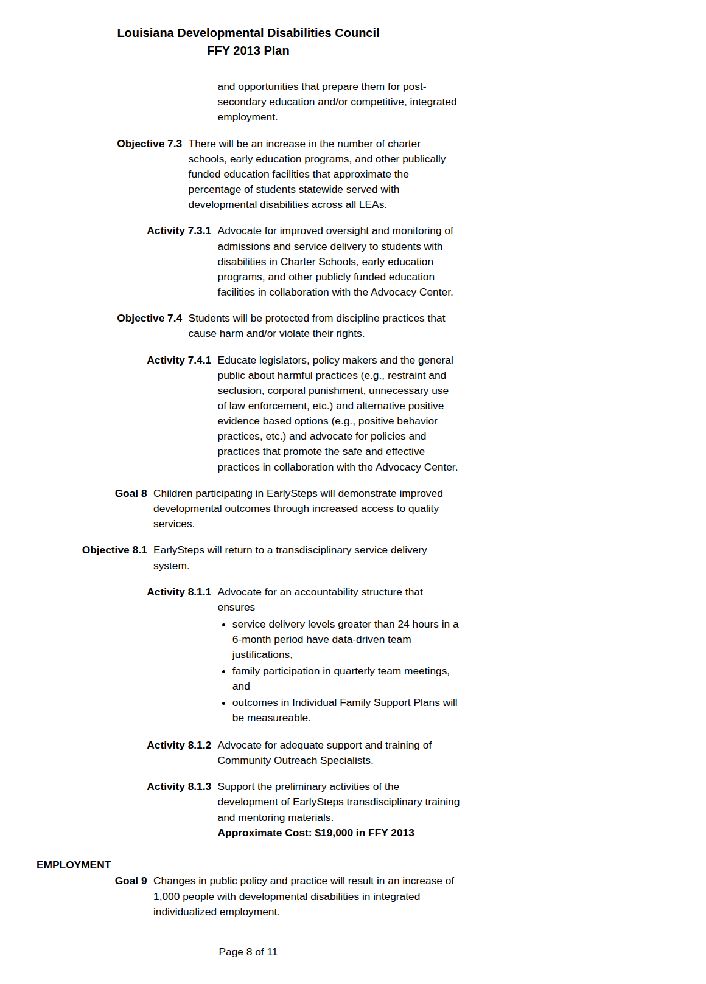Louisiana Developmental Disabilities Council FFY 2013 Plan
and opportunities that prepare them for post-secondary education and/or competitive, integrated employment.
Objective 7.3
There will be an increase in the number of charter schools, early education programs, and other publically funded education facilities that approximate the percentage of students statewide served with developmental disabilities across all LEAs.
Activity 7.3.1
Advocate for improved oversight and monitoring of admissions and service delivery to students with disabilities in Charter Schools, early education programs, and other publicly funded education facilities in collaboration with the Advocacy Center.
Objective 7.4
Students will be protected from discipline practices that cause harm and/or violate their rights.
Activity 7.4.1
Educate legislators, policy makers and the general public about harmful practices (e.g., restraint and seclusion, corporal punishment, unnecessary use of law enforcement, etc.) and alternative positive evidence based options (e.g., positive behavior practices, etc.) and advocate for policies and practices that promote the safe and effective practices in collaboration with the Advocacy Center.
Goal 8
Children participating in EarlySteps will demonstrate improved developmental outcomes through increased access to quality services.
Objective 8.1
EarlySteps will return to a transdisciplinary service delivery system.
Activity 8.1.1
Advocate for an accountability structure that ensures
service delivery levels greater than 24 hours in a 6-month period have data-driven team justifications,
family participation in quarterly team meetings, and
outcomes in Individual Family Support Plans will be measureable.
Activity 8.1.2
Advocate for adequate support and training of Community Outreach Specialists.
Activity 8.1.3
Support the preliminary activities of the development of EarlySteps transdisciplinary training and mentoring materials.
Approximate Cost: $19,000 in FFY 2013
EMPLOYMENT
Goal 9
Changes in public policy and practice will result in an increase of 1,000 people with developmental disabilities in integrated individualized employment.
Page 8 of 11